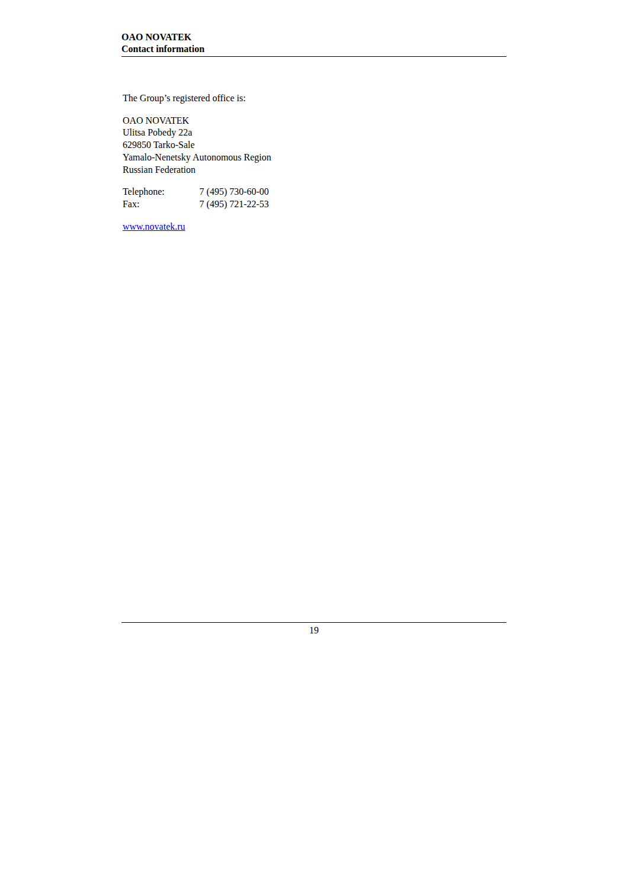OAO NOVATEK
Contact information
The Group’s registered office is:
OAO NOVATEK
Ulitsa Pobedy 22a
629850 Tarko-Sale
Yamalo-Nenetsky Autonomous Region
Russian Federation
| Telephone: | 7 (495) 730-60-00 |
| Fax: | 7 (495) 721-22-53 |
www.novatek.ru
19